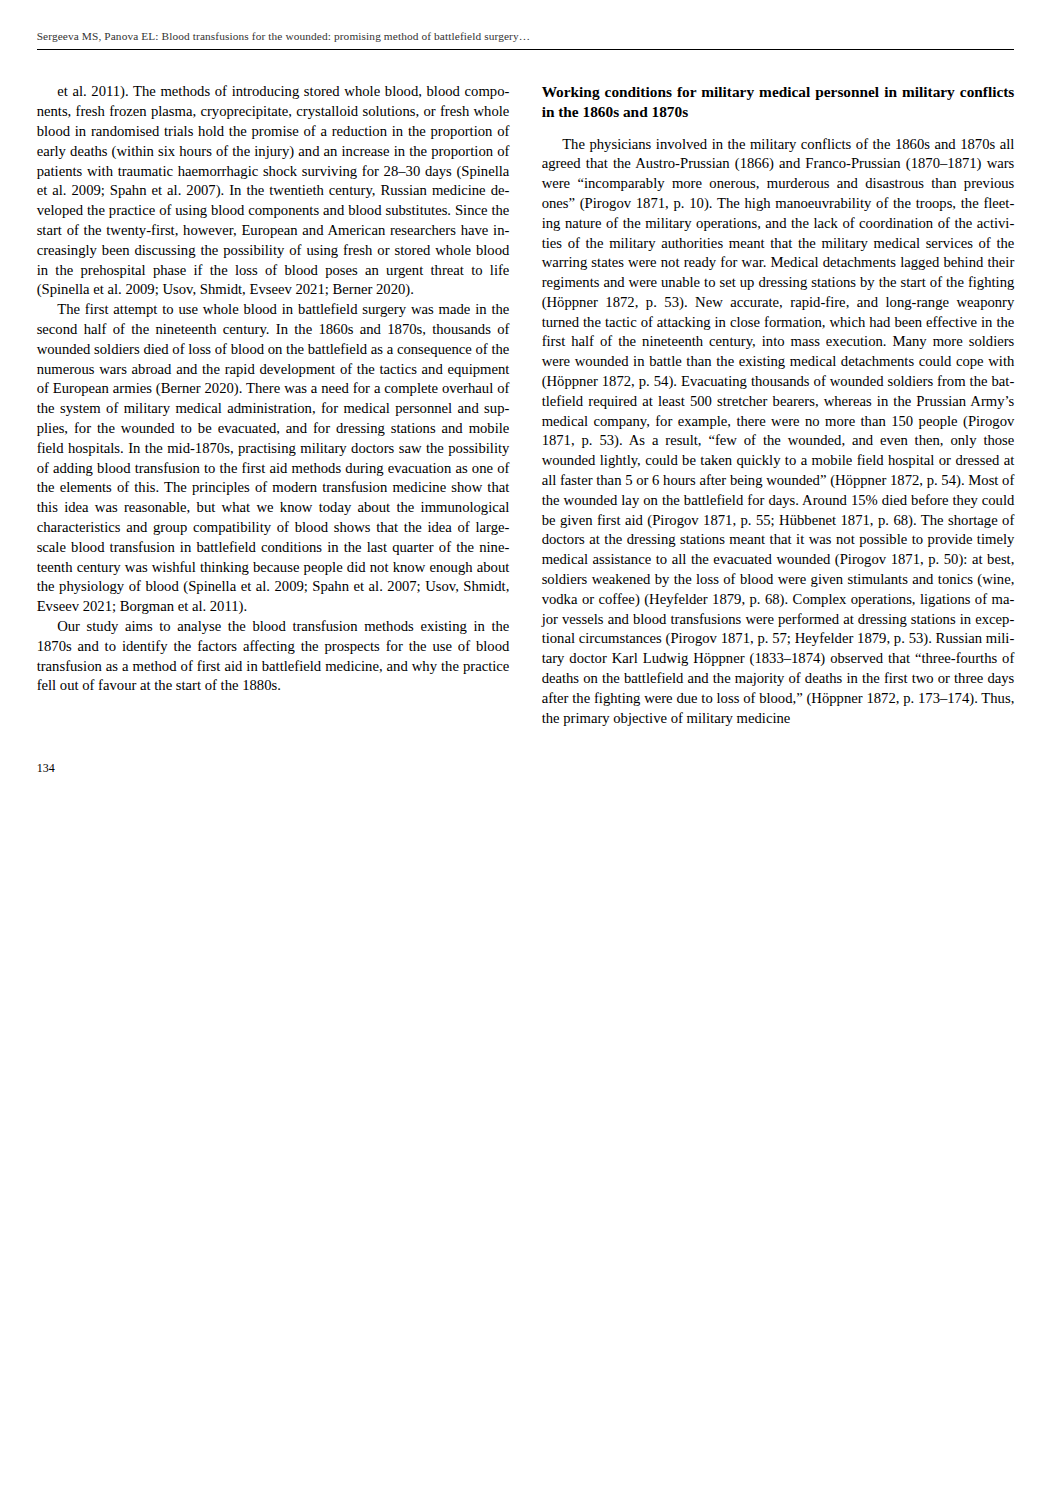Sergeeva MS, Panova EL: Blood transfusions for the wounded: promising method of battlefield surgery…
et al. 2011). The methods of introducing stored whole blood, blood components, fresh frozen plasma, cryoprecipitate, crystalloid solutions, or fresh whole blood in randomised trials hold the promise of a reduction in the proportion of early deaths (within six hours of the injury) and an increase in the proportion of patients with traumatic haemorrhagic shock surviving for 28–30 days (Spinella et al. 2009; Spahn et al. 2007). In the twentieth century, Russian medicine developed the practice of using blood components and blood substitutes. Since the start of the twenty-first, however, European and American researchers have increasingly been discussing the possibility of using fresh or stored whole blood in the prehospital phase if the loss of blood poses an urgent threat to life (Spinella et al. 2009; Usov, Shmidt, Evseev 2021; Berner 2020).
The first attempt to use whole blood in battlefield surgery was made in the second half of the nineteenth century. In the 1860s and 1870s, thousands of wounded soldiers died of loss of blood on the battlefield as a consequence of the numerous wars abroad and the rapid development of the tactics and equipment of European armies (Berner 2020). There was a need for a complete overhaul of the system of military medical administration, for medical personnel and supplies, for the wounded to be evacuated, and for dressing stations and mobile field hospitals. In the mid-1870s, practising military doctors saw the possibility of adding blood transfusion to the first aid methods during evacuation as one of the elements of this. The principles of modern transfusion medicine show that this idea was reasonable, but what we know today about the immunological characteristics and group compatibility of blood shows that the idea of large-scale blood transfusion in battlefield conditions in the last quarter of the nineteenth century was wishful thinking because people did not know enough about the physiology of blood (Spinella et al. 2009; Spahn et al. 2007; Usov, Shmidt, Evseev 2021; Borgman et al. 2011).
Our study aims to analyse the blood transfusion methods existing in the 1870s and to identify the factors affecting the prospects for the use of blood transfusion as a method of first aid in battlefield medicine, and why the practice fell out of favour at the start of the 1880s.
Working conditions for military medical personnel in military conflicts in the 1860s and 1870s
The physicians involved in the military conflicts of the 1860s and 1870s all agreed that the Austro-Prussian (1866) and Franco-Prussian (1870–1871) wars were “incomparably more onerous, murderous and disastrous than previous ones” (Pirogov 1871, p. 10). The high manoeuvrability of the troops, the fleeting nature of the military operations, and the lack of coordination of the activities of the military authorities meant that the military medical services of the warring states were not ready for war. Medical detachments lagged behind their regiments and were unable to set up dressing stations by the start of the fighting (Höppner 1872, p. 53). New accurate, rapid-fire, and long-range weaponry turned the tactic of attacking in close formation, which had been effective in the first half of the nineteenth century, into mass execution. Many more soldiers were wounded in battle than the existing medical detachments could cope with (Höppner 1872, p. 54). Evacuating thousands of wounded soldiers from the battlefield required at least 500 stretcher bearers, whereas in the Prussian Army’s medical company, for example, there were no more than 150 people (Pirogov 1871, p. 53). As a result, “few of the wounded, and even then, only those wounded lightly, could be taken quickly to a mobile field hospital or dressed at all faster than 5 or 6 hours after being wounded” (Höppner 1872, p. 54). Most of the wounded lay on the battlefield for days. Around 15% died before they could be given first aid (Pirogov 1871, p. 55; Hübbenet 1871, p. 68). The shortage of doctors at the dressing stations meant that it was not possible to provide timely medical assistance to all the evacuated wounded (Pirogov 1871, p. 50): at best, soldiers weakened by the loss of blood were given stimulants and tonics (wine, vodka or coffee) (Heyfelder 1879, p. 68). Complex operations, ligations of major vessels and blood transfusions were performed at dressing stations in exceptional circumstances (Pirogov 1871, p. 57; Heyfelder 1879, p. 53). Russian military doctor Karl Ludwig Höppner (1833–1874) observed that “three-fourths of deaths on the battlefield and the majority of deaths in the first two or three days after the fighting were due to loss of blood,” (Höppner 1872, p. 173–174). Thus, the primary objective of military medicine
134